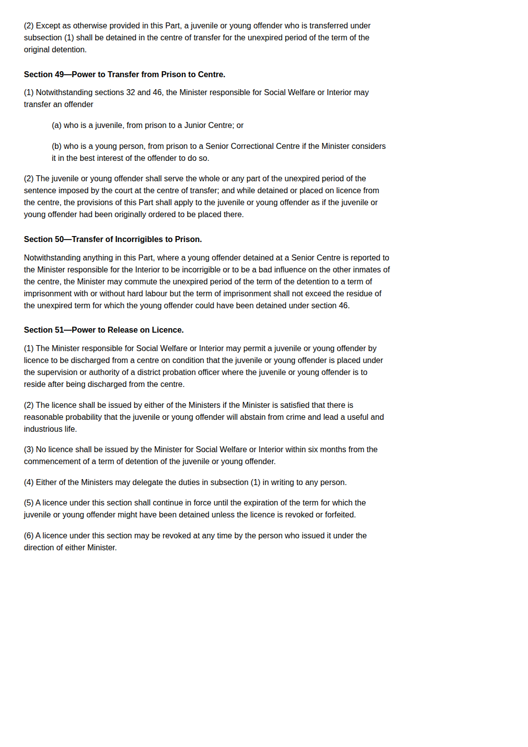(2) Except as otherwise provided in this Part, a juvenile or young offender who is transferred under subsection (1) shall be detained in the centre of transfer for the unexpired period of the term of the original detention.
Section 49—Power to Transfer from Prison to Centre.
(1) Notwithstanding sections 32 and 46, the Minister responsible for Social Welfare or Interior may transfer an offender
(a) who is a juvenile, from prison to a Junior Centre; or
(b) who is a young person, from prison to a Senior Correctional Centre if the Minister considers it in the best interest of the offender to do so.
(2) The juvenile or young offender shall serve the whole or any part of the unexpired period of the sentence imposed by the court at the centre of transfer; and while detained or placed on licence from the centre, the provisions of this Part shall apply to the juvenile or young offender as if the juvenile or young offender had been originally ordered to be placed there.
Section 50—Transfer of Incorrigibles to Prison.
Notwithstanding anything in this Part, where a young offender detained at a Senior Centre is reported to the Minister responsible for the Interior to be incorrigible or to be a bad influence on the other inmates of the centre, the Minister may commute the unexpired period of the term of the detention to a term of imprisonment with or without hard labour but the term of imprisonment shall not exceed the residue of the unexpired term for which the young offender could have been detained under section 46.
Section 51—Power to Release on Licence.
(1) The Minister responsible for Social Welfare or Interior may permit a juvenile or young offender by licence to be discharged from a centre on condition that the juvenile or young offender is placed under the supervision or authority of a district probation officer where the juvenile or young offender is to reside after being discharged from the centre.
(2) The licence shall be issued by either of the Ministers if the Minister is satisfied that there is reasonable probability that the juvenile or young offender will abstain from crime and lead a useful and industrious life.
(3) No licence shall be issued by the Minister for Social Welfare or Interior within six months from the commencement of a term of detention of the juvenile or young offender.
(4) Either of the Ministers may delegate the duties in subsection (1) in writing to any person.
(5) A licence under this section shall continue in force until the expiration of the term for which the juvenile or young offender might have been detained unless the licence is revoked or forfeited.
(6) A licence under this section may be revoked at any time by the person who issued it under the direction of either Minister.